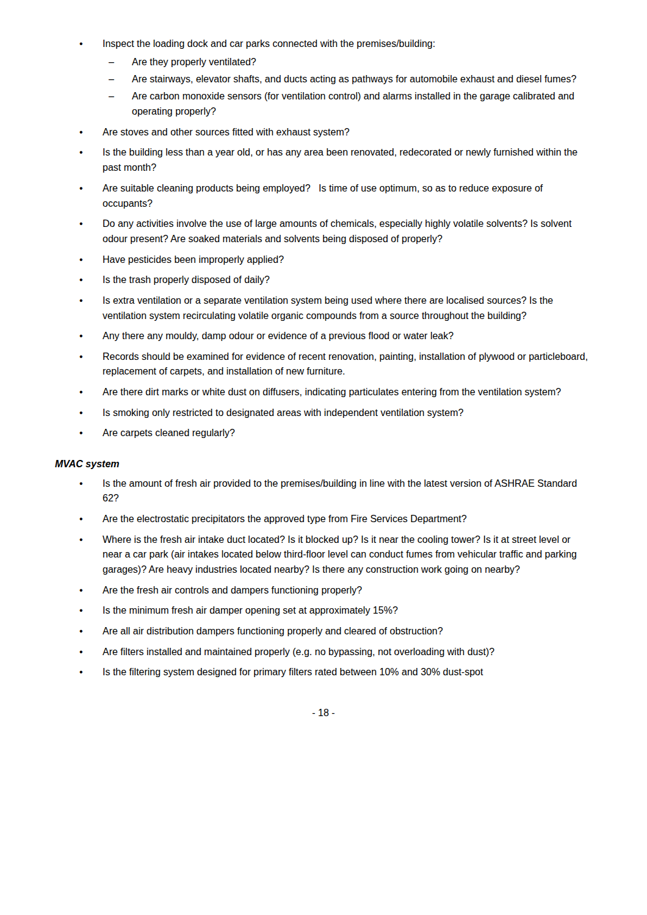Inspect the loading dock and car parks connected with the premises/building:
Are they properly ventilated?
Are stairways, elevator shafts, and ducts acting as pathways for automobile exhaust and diesel fumes?
Are carbon monoxide sensors (for ventilation control) and alarms installed in the garage calibrated and operating properly?
Are stoves and other sources fitted with exhaust system?
Is the building less than a year old, or has any area been renovated, redecorated or newly furnished within the past month?
Are suitable cleaning products being employed? Is time of use optimum, so as to reduce exposure of occupants?
Do any activities involve the use of large amounts of chemicals, especially highly volatile solvents? Is solvent odour present? Are soaked materials and solvents being disposed of properly?
Have pesticides been improperly applied?
Is the trash properly disposed of daily?
Is extra ventilation or a separate ventilation system being used where there are localised sources? Is the ventilation system recirculating volatile organic compounds from a source throughout the building?
Any there any mouldy, damp odour or evidence of a previous flood or water leak?
Records should be examined for evidence of recent renovation, painting, installation of plywood or particleboard, replacement of carpets, and installation of new furniture.
Are there dirt marks or white dust on diffusers, indicating particulates entering from the ventilation system?
Is smoking only restricted to designated areas with independent ventilation system?
Are carpets cleaned regularly?
MVAC system
Is the amount of fresh air provided to the premises/building in line with the latest version of ASHRAE Standard 62?
Are the electrostatic precipitators the approved type from Fire Services Department?
Where is the fresh air intake duct located? Is it blocked up? Is it near the cooling tower? Is it at street level or near a car park (air intakes located below third-floor level can conduct fumes from vehicular traffic and parking garages)? Are heavy industries located nearby? Is there any construction work going on nearby?
Are the fresh air controls and dampers functioning properly?
Is the minimum fresh air damper opening set at approximately 15%?
Are all air distribution dampers functioning properly and cleared of obstruction?
Are filters installed and maintained properly (e.g. no bypassing, not overloading with dust)?
Is the filtering system designed for primary filters rated between 10% and 30% dust-spot
- 18 -